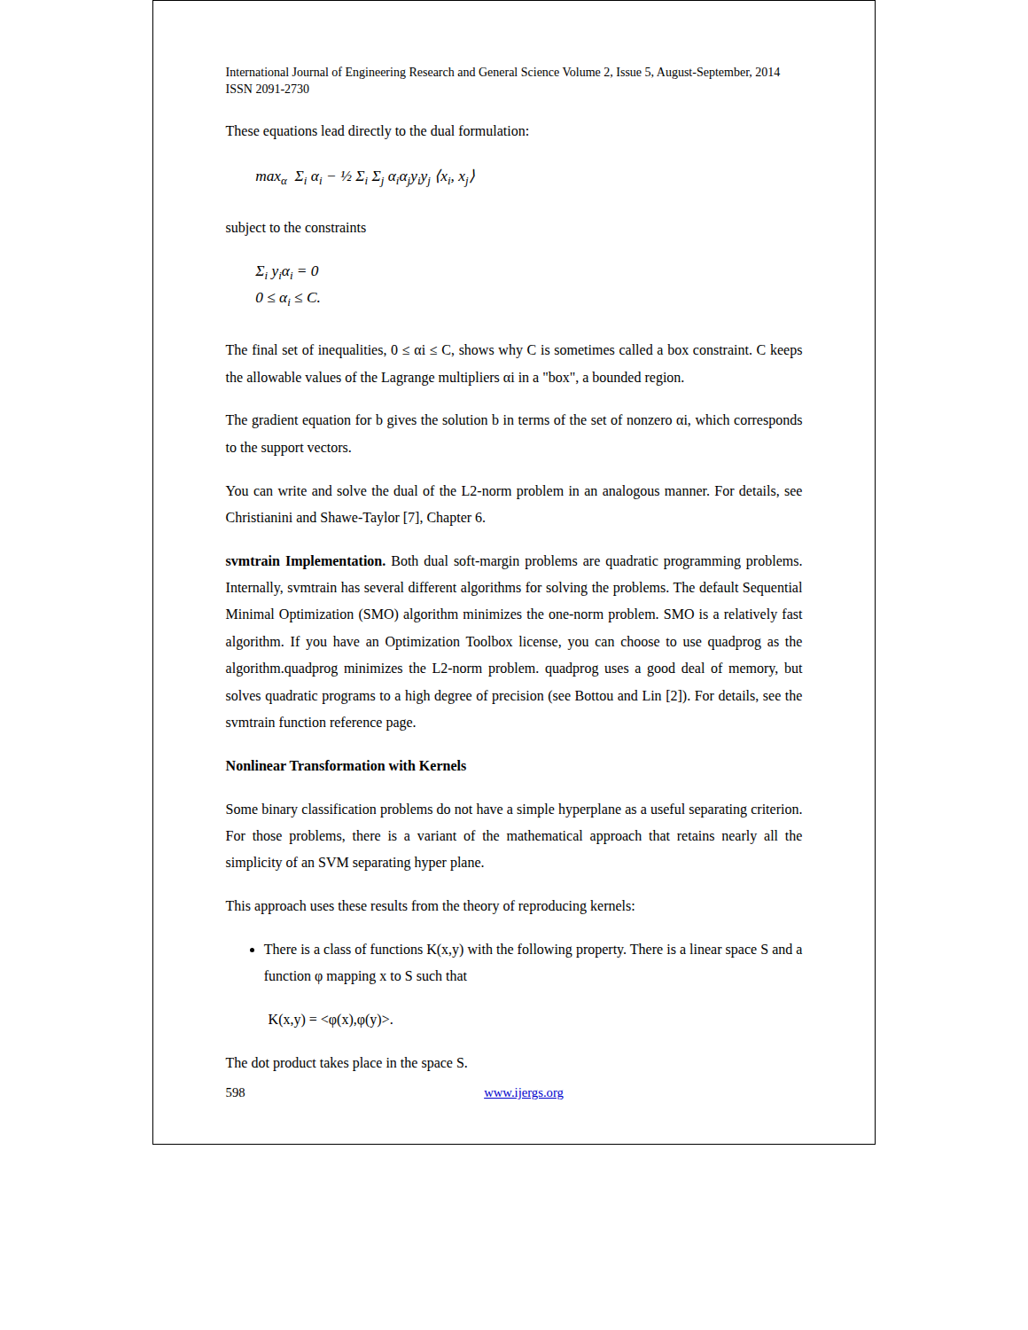International Journal of Engineering Research and General Science Volume 2, Issue 5, August-September, 2014
ISSN 2091-2730
These equations lead directly to the dual formulation:
maxα Σi αi − ½ Σi Σj αiαjyiyj ⟨xi, xj⟩
subject to the constraints
Σi yiαi = 0
0 ≤ αi ≤ C.
The final set of inequalities, 0 ≤ αi ≤ C, shows why C is sometimes called a box constraint. C keeps the allowable values of the Lagrange multipliers αi in a "box", a bounded region.
The gradient equation for b gives the solution b in terms of the set of nonzero αi, which corresponds to the support vectors.
You can write and solve the dual of the L2-norm problem in an analogous manner. For details, see Christianini and Shawe-Taylor [7], Chapter 6.
svmtrain Implementation. Both dual soft-margin problems are quadratic programming problems. Internally, svmtrain has several different algorithms for solving the problems. The default Sequential Minimal Optimization (SMO) algorithm minimizes the one-norm problem. SMO is a relatively fast algorithm. If you have an Optimization Toolbox license, you can choose to use quadprog as the algorithm.quadprog minimizes the L2-norm problem. quadprog uses a good deal of memory, but solves quadratic programs to a high degree of precision (see Bottou and Lin [2]). For details, see the svmtrain function reference page.
Nonlinear Transformation with Kernels
Some binary classification problems do not have a simple hyperplane as a useful separating criterion. For those problems, there is a variant of the mathematical approach that retains nearly all the simplicity of an SVM separating hyper plane.
This approach uses these results from the theory of reproducing kernels:
There is a class of functions K(x,y) with the following property. There is a linear space S and a function φ mapping x to S such that
K(x,y) = <φ(x),φ(y)>.
The dot product takes place in the space S.
598 www.ijergs.org